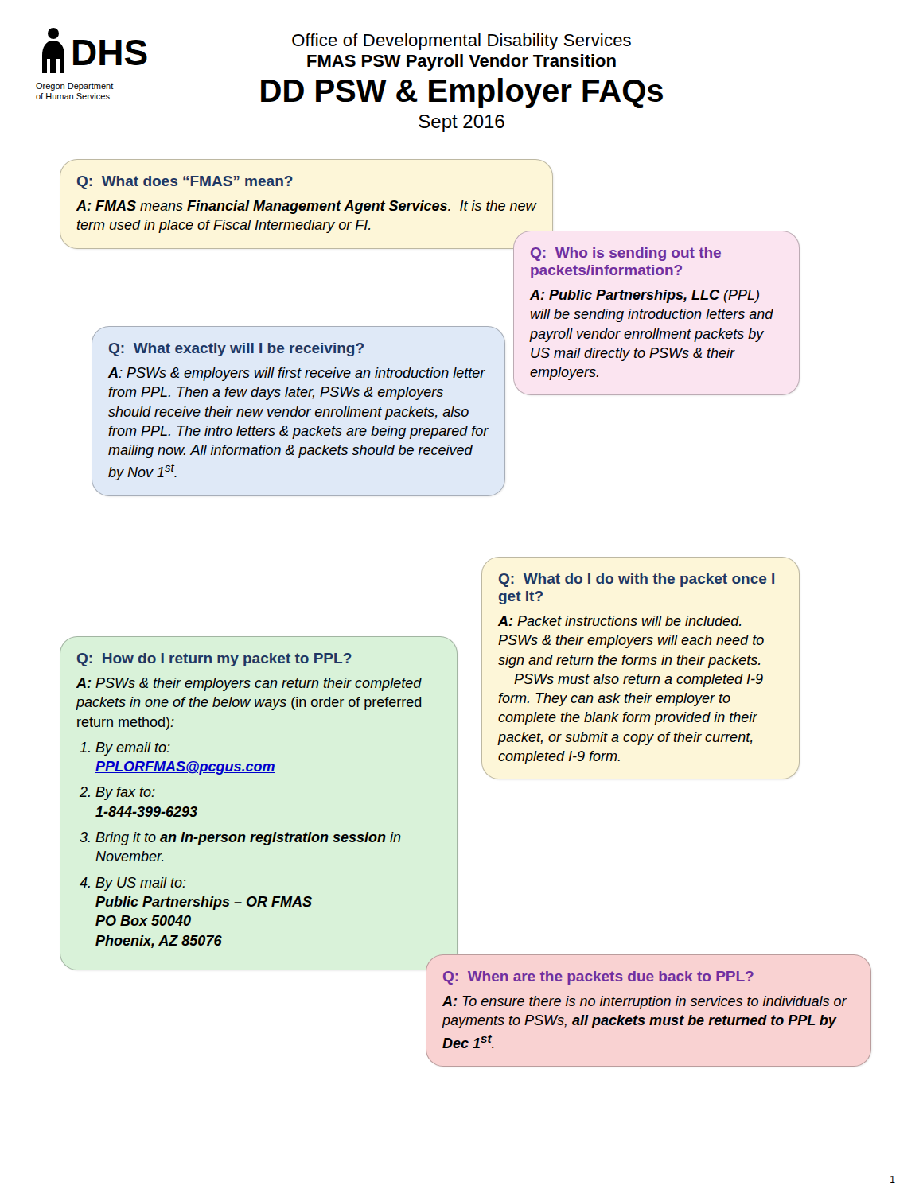DHS
Oregon Department
of Human Services
Office of Developmental Disability Services
FMAS PSW Payroll Vendor Transition
DD PSW & Employer FAQs
Sept 2016
Q: What does “FMAS” mean?
A: FMAS means Financial Management Agent Services. It is the new term used in place of Fiscal Intermediary or FI.
Q: Who is sending out the packets/information?
A: Public Partnerships, LLC (PPL) will be sending introduction letters and payroll vendor enrollment packets by US mail directly to PSWs & their employers.
Q: What exactly will I be receiving?
A: PSWs & employers will first receive an introduction letter from PPL. Then a few days later, PSWs & employers should receive their new vendor enrollment packets, also from PPL. The intro letters & packets are being prepared for mailing now. All information & packets should be received by Nov 1st.
Q: What do I do with the packet once I get it?
A: Packet instructions will be included. PSWs & their employers will each need to sign and return the forms in their packets.
PSWs must also return a completed I-9 form. They can ask their employer to complete the blank form provided in their packet, or submit a copy of their current, completed I-9 form.
Q: How do I return my packet to PPL?
A: PSWs & their employers can return their completed packets in one of the below ways (in order of preferred return method):
By email to:
PPLORFMAS@pcgus.com
By fax to:
1-844-399-6293
Bring it to an in-person registration session in November.
By US mail to:
Public Partnerships – OR FMAS
PO Box 50040
Phoenix, AZ 85076
Q: When are the packets due back to PPL?
A: To ensure there is no interruption in services to individuals or payments to PSWs, all packets must be returned to PPL by Dec 1st.
1